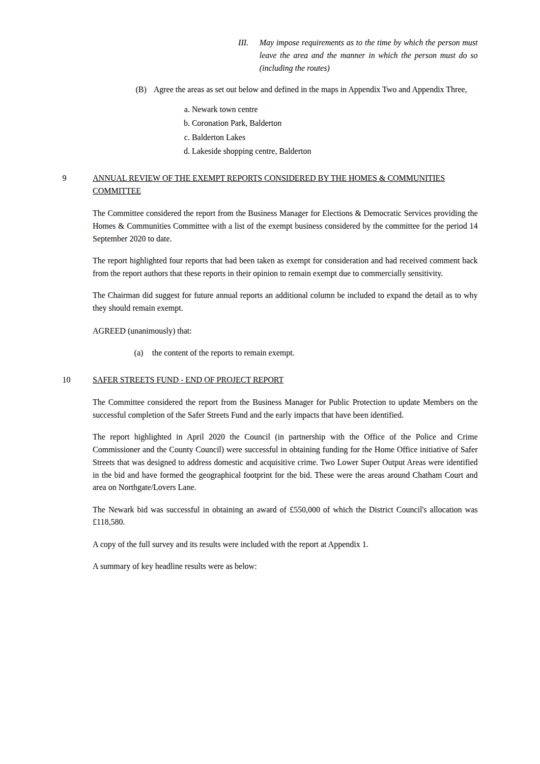III. May impose requirements as to the time by which the person must leave the area and the manner in which the person must do so (including the routes)
(B) Agree the areas as set out below and defined in the maps in Appendix Two and Appendix Three,
Newark town centre
Coronation Park, Balderton
Balderton Lakes
Lakeside shopping centre, Balderton
9 Annual Review of the Exempt Reports Considered by the Homes & Communities Committee
The Committee considered the report from the Business Manager for Elections & Democratic Services providing the Homes & Communities Committee with a list of the exempt business considered by the committee for the period 14 September 2020 to date.
The report highlighted four reports that had been taken as exempt for consideration and had received comment back from the report authors that these reports in their opinion to remain exempt due to commercially sensitivity.
The Chairman did suggest for future annual reports an additional column be included to expand the detail as to why they should remain exempt.
AGREED (unanimously) that:
(a) the content of the reports to remain exempt.
10 Safer Streets Fund - End of Project Report
The Committee considered the report from the Business Manager for Public Protection to update Members on the successful completion of the Safer Streets Fund and the early impacts that have been identified.
The report highlighted in April 2020 the Council (in partnership with the Office of the Police and Crime Commissioner and the County Council) were successful in obtaining funding for the Home Office initiative of Safer Streets that was designed to address domestic and acquisitive crime. Two Lower Super Output Areas were identified in the bid and have formed the geographical footprint for the bid. These were the areas around Chatham Court and area on Northgate/Lovers Lane.
The Newark bid was successful in obtaining an award of £550,000 of which the District Council's allocation was £118,580.
A copy of the full survey and its results were included with the report at Appendix 1.
A summary of key headline results were as below: